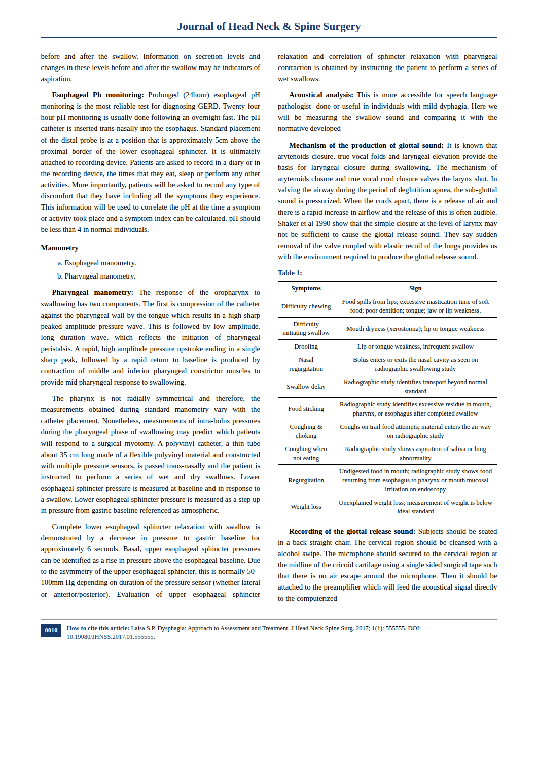Journal of Head Neck & Spine Surgery
before and after the swallow. Information on secretion levels and changes in these levels before and after the swallow may be indicators of aspiration.
Esophageal Ph monitoring: Prolonged (24hour) esophageal pH monitoring is the most reliable test for diagnosing GERD. Twenty four hour pH monitoring is usually done following an overnight fast. The pH catheter is inserted trans-nasally into the esophagus. Standard placement of the distal probe is at a position that is approximately 5cm above the proximal border of the lower esophageal sphincter. It is ultimately attached to recording device. Patients are asked to record in a diary or in the recording device, the times that they eat, sleep or perform any other activities. More importantly, patients will be asked to record any type of discomfort that they have including all the symptoms they experience. This information will be used to correlate the pH at the time a symptom or activity took place and a symptom index can be calculated. pH should be less than 4 in normal individuals.
Manometry
Esophageal manometry.
Pharyngeal manometry.
Pharyngeal manometry: The response of the oropharynx to swallowing has two components. The first is compression of the catheter against the pharyngeal wall by the tongue which results in a high sharp peaked amplitude pressure wave. This is followed by low amplitude, long duration wave, which reflects the initiation of pharyngeal peristalsis. A rapid, high amplitude pressure upstroke ending in a single sharp peak, followed by a rapid return to baseline is produced by contraction of middle and inferior pharyngeal constrictor muscles to provide mid pharyngeal response to swallowing.
The pharynx is not radially symmetrical and therefore, the measurements obtained during standard manometry vary with the catheter placement. Nonetheless, measurements of intra-bolus pressures during the pharyngeal phase of swallowing may predict which patients will respond to a surgical myotomy. A polyvinyl catheter, a thin tube about 35 cm long made of a flexible polyvinyl material and constructed with multiple pressure sensors, is passed trans-nasally and the patient is instructed to perform a series of wet and dry swallows. Lower esophageal sphincter pressure is measured at baseline and in response to a swallow. Lower esophageal sphincter pressure is measured as a step up in pressure from gastric baseline referenced as atmospheric.
Complete lower esophageal sphincter relaxation with swallow is demonstrated by a decrease in pressure to gastric baseline for approximately 6 seconds. Basal, upper esophageal sphincter pressures can be identified as a rise in pressure above the esophageal baseline. Due to the asymmetry of the upper esophageal sphincter, this is normally 50 – 100mm Hg depending on duration of the pressure sensor (whether lateral or anterior/posterior). Evaluation of upper esophageal sphincter relaxation and correlation of sphincter relaxation with pharyngeal contraction is obtained by instructing the patient to perform a series of wet swallows.
Acoustical analysis: This is more accessible for speech language pathologist- done or useful in individuals with mild dyphagia. Here we will be measuring the swallow sound and comparing it with the normative developed
Mechanism of the production of glottal sound: It is known that arytenoids closure, true vocal folds and laryngeal elevation provide the basis for laryngeal closure during swallowing. The mechanism of arytenoids closure and true vocal cord closure valves the larynx shut. In valving the airway during the period of deglutition apnea, the sub-glottal sound is pressurized. When the cords apart, there is a release of air and there is a rapid increase in airflow and the release of this is often audible. Shaker et al 1990 show that the simple closure at the level of larynx may not be sufficient to cause the glottal release sound. They say sudden removal of the valve coupled with elastic recoil of the lungs provides us with the environment required to produce the glottal release sound.
Table 1:
| Symptoms | Sign |
| --- | --- |
| Difficulty chewing | Food spills from lips; excessive mastication time of soft food; poor dentition; tongue; jaw or lip weakness. |
| Difficulty initiating swallow | Mouth dryness (xerostomia); lip or tongue weakness |
| Drooling | Lip or tongue weakness, infrequent swallow |
| Nasal regurgitation | Bolus enters or exits the nasal cavity as seen on radiographic swallowing study |
| Swallow delay | Radiographic study identifies transport beyond normal standard |
| Food sticking | Radiographic study identifies excessive residue in mouth, pharynx, or esophagus after completed swallow |
| Coughing & choking | Coughs on trail food attempts; material enters the air way on radiographic study |
| Coughing when not eating | Radiographic study shows aspiration of saliva or lung abnormality |
| Regurgitation | Undigested food in mouth; radiographic study shows food returning from esophagus to pharynx or mouth mucosal irritation on endoscopy |
| Weight loss | Unexplained weight loss; measurement of weight is below ideal standard |
Recording of the glottal release sound: Subjects should be seated in a back straight chair. The cervical region should be cleansed with a alcohol swipe. The microphone should secured to the cervical region at the midline of the cricoid cartilage using a single sided surgical tape such that there is no air escape around the microphone. Then it should be attached to the preamplifier which will feed the acoustical signal directly to the computerized
0010
How to cite this article: Lalsa S P. Dysphagia: Approach to Assessment and Treatment. J Head Neck Spine Surg. 2017; 1(1): 555555. DOI: 10.19080/JHNSS.2017.01.555555.